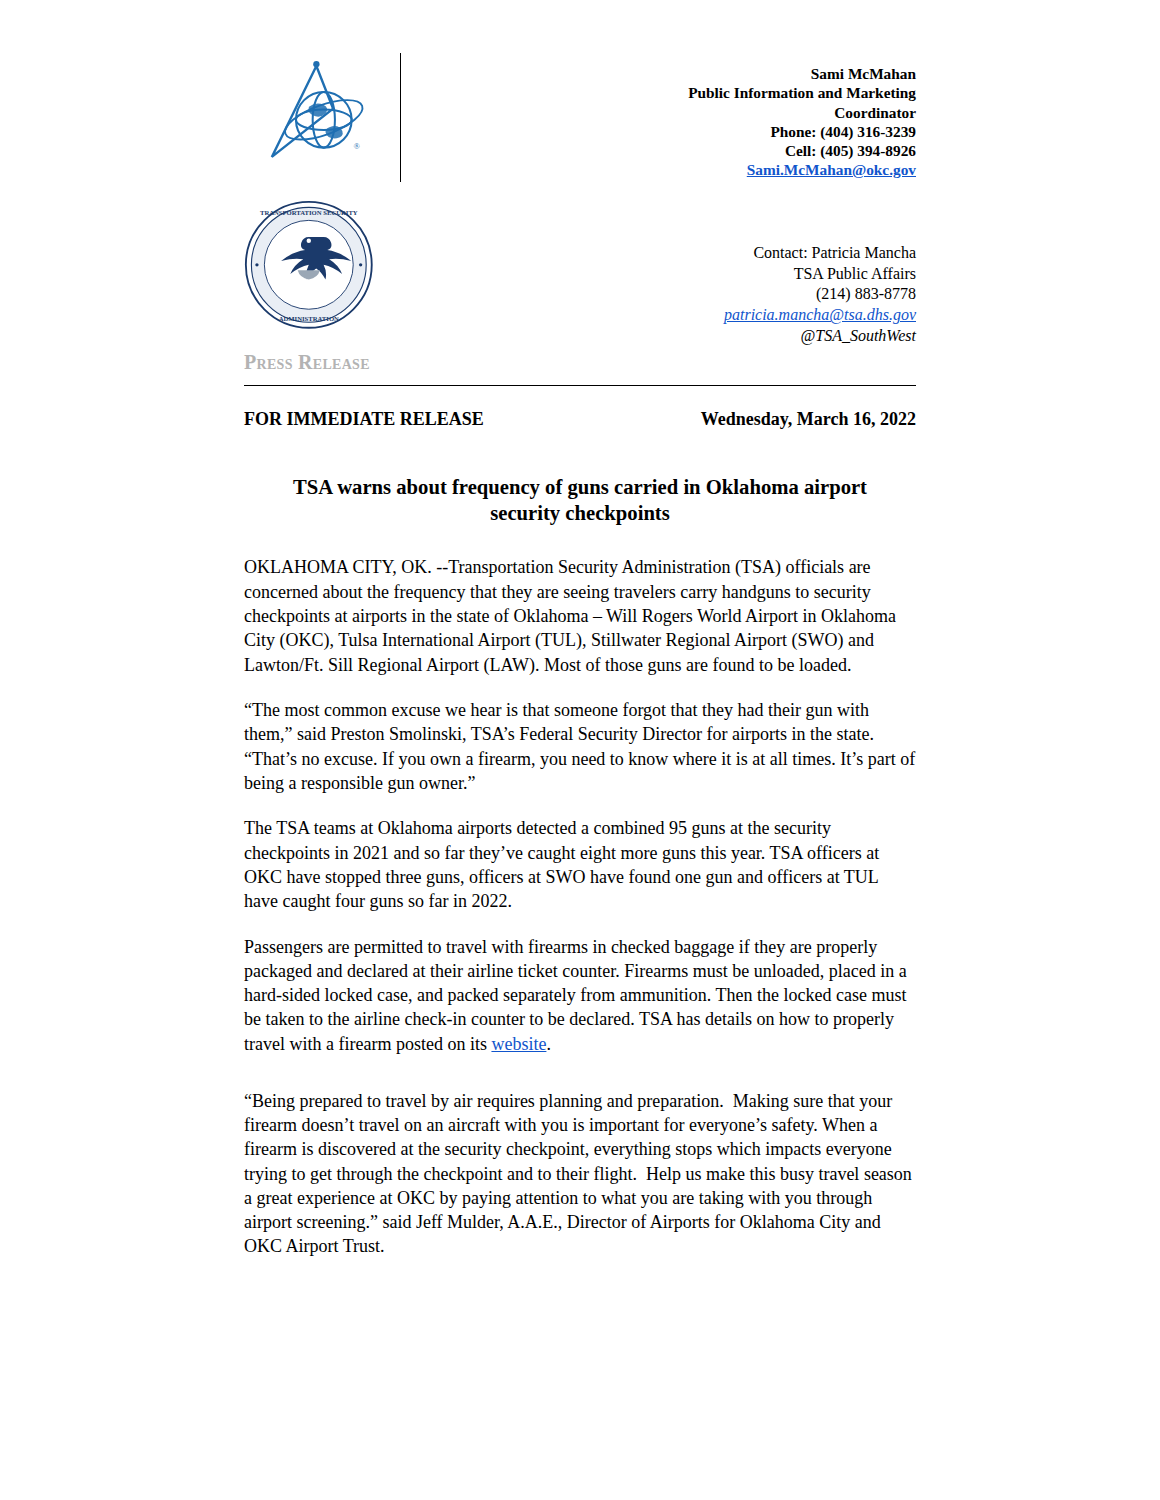®
Sami McMahan
Public Information and Marketing
Coordinator
Phone: (404) 316-3239
Cell: (405) 394-8926
Sami.McMahan@okc.gov
TRANSPORTATION SECURITY ADMINISTRATION
Contact: Patricia Mancha
TSA Public Affairs
(214) 883-8778
patricia.mancha@tsa.dhs.gov
@TSA_SouthWest
Press Release
FOR IMMEDIATE RELEASE Wednesday, March 16, 2022
TSA warns about frequency of guns carried in Oklahoma airport security checkpoints
OKLAHOMA CITY, OK. --Transportation Security Administration (TSA) officials are concerned about the frequency that they are seeing travelers carry handguns to security checkpoints at airports in the state of Oklahoma – Will Rogers World Airport in Oklahoma City (OKC), Tulsa International Airport (TUL), Stillwater Regional Airport (SWO) and Lawton/Ft. Sill Regional Airport (LAW). Most of those guns are found to be loaded.
“The most common excuse we hear is that someone forgot that they had their gun with them,” said Preston Smolinski, TSA’s Federal Security Director for airports in the state. “That’s no excuse. If you own a firearm, you need to know where it is at all times. It’s part of being a responsible gun owner.”
The TSA teams at Oklahoma airports detected a combined 95 guns at the security checkpoints in 2021 and so far they’ve caught eight more guns this year. TSA officers at OKC have stopped three guns, officers at SWO have found one gun and officers at TUL have caught four guns so far in 2022.
Passengers are permitted to travel with firearms in checked baggage if they are properly packaged and declared at their airline ticket counter. Firearms must be unloaded, placed in a hard-sided locked case, and packed separately from ammunition. Then the locked case must be taken to the airline check-in counter to be declared. TSA has details on how to properly travel with a firearm posted on its website.
“Being prepared to travel by air requires planning and preparation. Making sure that your firearm doesn’t travel on an aircraft with you is important for everyone’s safety. When a firearm is discovered at the security checkpoint, everything stops which impacts everyone trying to get through the checkpoint and to their flight. Help us make this busy travel season a great experience at OKC by paying attention to what you are taking with you through airport screening.” said Jeff Mulder, A.A.E., Director of Airports for Oklahoma City and OKC Airport Trust.